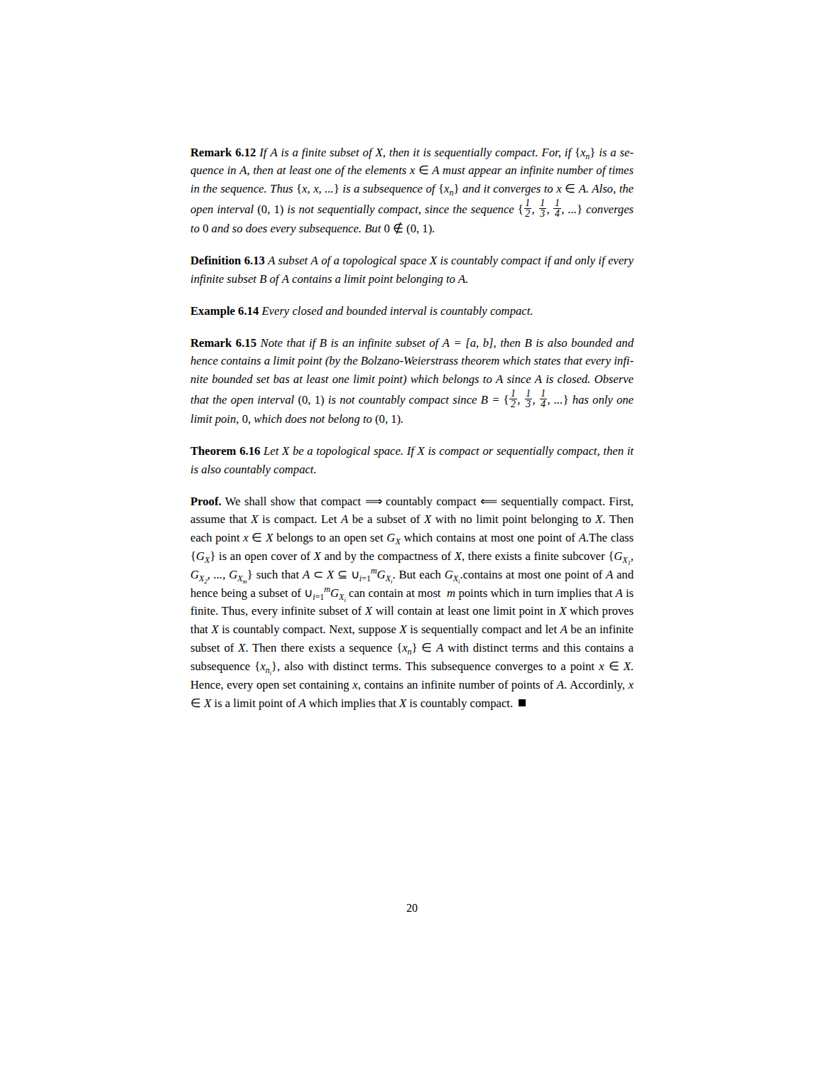Remark 6.12 If A is a finite subset of X, then it is sequentially compact. For, if {xn} is a sequence in A, then at least one of the elements x ∈ A must appear an infinite number of times in the sequence. Thus {x, x, ...} is a subsequence of {xn} and it converges to x ∈ A. Also, the open interval (0, 1) is not sequentially compact, since the sequence {12, 13, 14, ...} converges to 0 and so does every subsequence. But 0 ∉ (0, 1).
Definition 6.13 A subset A of a topological space X is countably compact if and only if every infinite subset B of A contains a limit point belonging to A.
Example 6.14 Every closed and bounded interval is countably compact.
Remark 6.15 Note that if B is an infinite subset of A = [a, b], then B is also bounded and hence contains a limit point (by the Bolzano-Weierstrass theorem which states that every infinite bounded set bas at least one limit point) which belongs to A since A is closed. Observe that the open interval (0, 1) is not countably compact since B = {12, 13, 14, ...} has only one limit poin, 0, which does not belong to (0, 1).
Theorem 6.16 Let X be a topological space. If X is compact or sequentially compact, then it is also countably compact.
Proof. We shall show that compact ⟹ countably compact ⟸ sequentially compact. First, assume that X is compact. Let A be a subset of X with no limit point belonging to X. Then each point x ∈ X belongs to an open set GX which contains at most one point of A.The class {GX} is an open cover of X and by the compactness of X, there exists a finite subcover {GX1, GX2, ..., GXm} such that A ⊂ X ⊆ ∪i=1mGXi. But each GXi.contains at most one point of A and hence being a subset of ∪i=1mGXi can contain at most m points which in turn implies that A is finite. Thus, every infinite subset of X will contain at least one limit point in X which proves that X is countably compact. Next, suppose X is sequentially compact and let A be an infinite subset of X. Then there exists a sequence {xn} ∈ A with distinct terms and this contains a subsequence {xni}, also with distinct terms. This subsequence converges to a point x ∈ X. Hence, every open set containing x, contains an infinite number of points of A. Accordinly, x ∈ X is a limit point of A which implies that X is countably compact.
20